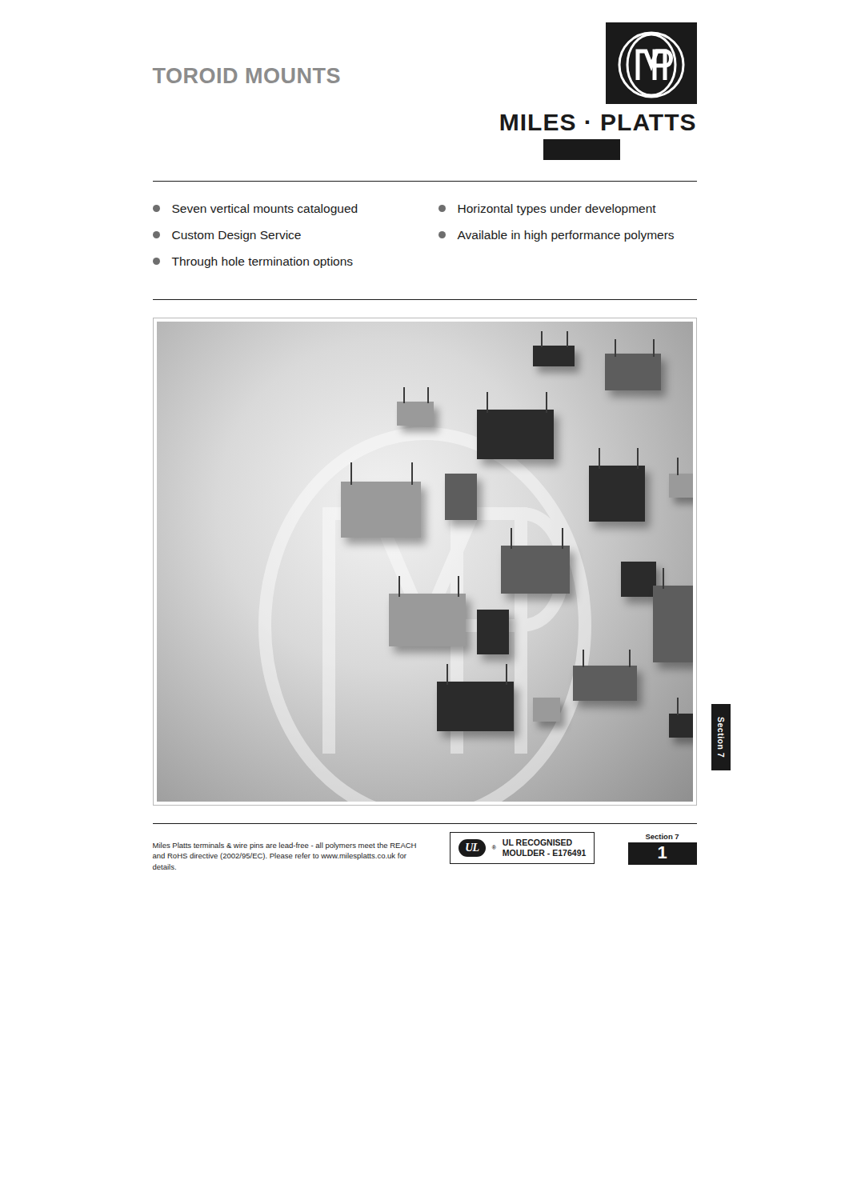Toroid Mounts
MILES · PLATTS
Seven vertical mounts catalogued
Custom Design Service
Through hole termination options
Horizontal types under development
Available in high performance polymers
Section 7
Miles Platts terminals & wire pins are lead-free - all polymers meet the REACH and RoHS directive (2002/95/EC). Please refer to www.milesplatts.co.uk for details.
UL ® UL RECOGNISED
MOULDER - E176491
Section 7
1